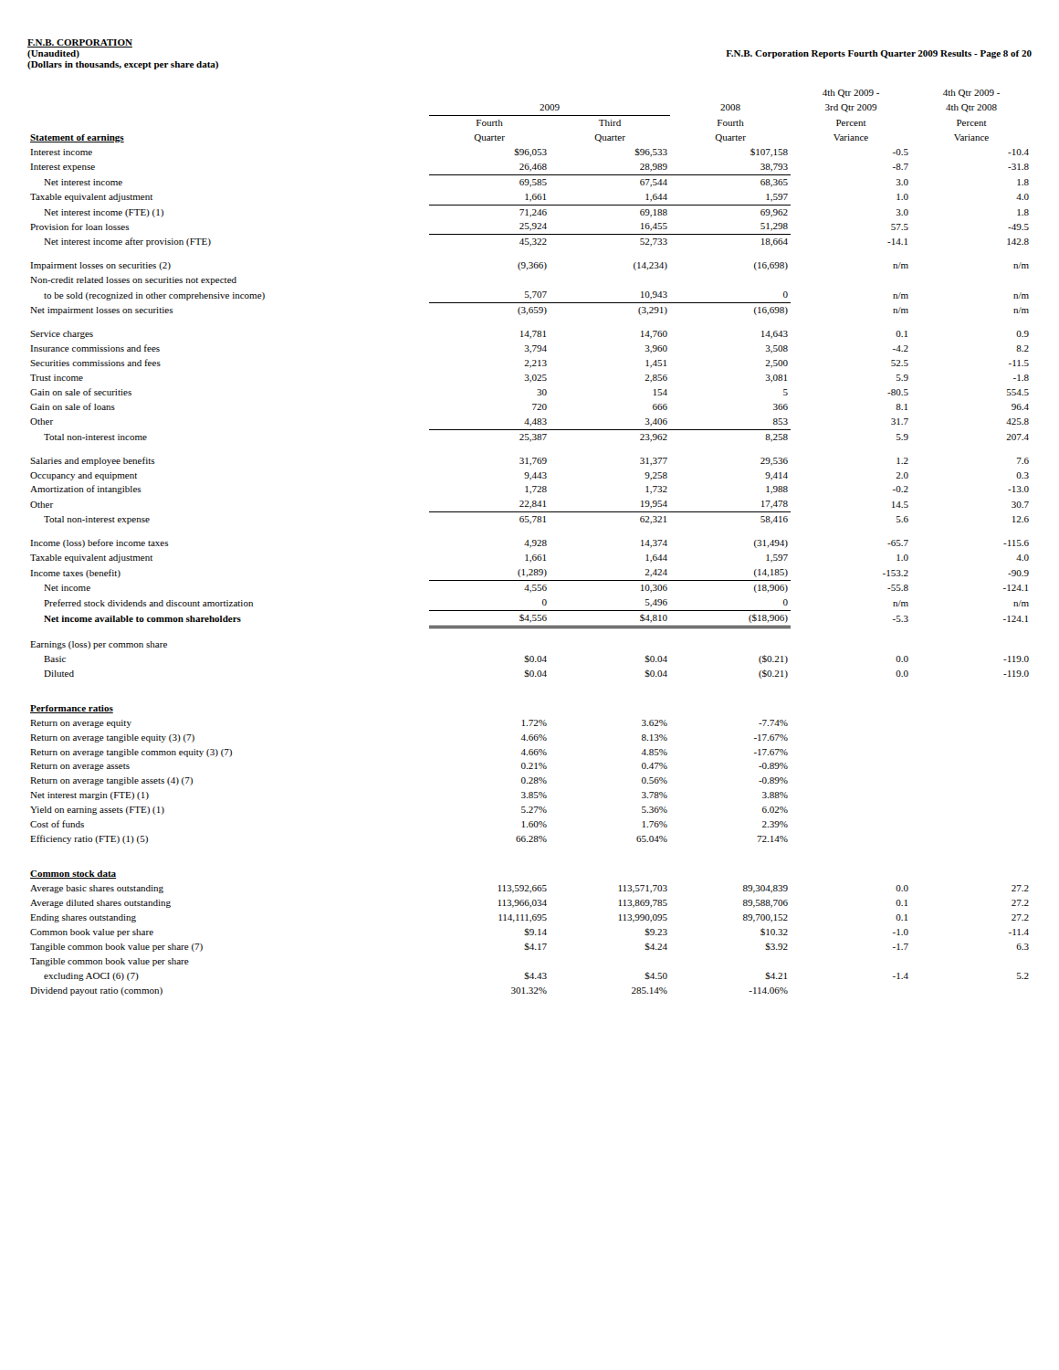F.N.B. CORPORATION
(Unaudited)
F.N.B. Corporation Reports Fourth Quarter 2009 Results - Page 8 of 20
(Dollars in thousands, except per share data)
| | | | | 4th Qtr 2009 - | 4th Qtr 2009 - |
| | 2009 | 2008 | 3rd Qtr 2009 | 4th Qtr 2008 |
| | Fourth | Third | Fourth | Percent | Percent |
| Statement of earnings | Quarter | Quarter | Quarter | Variance | Variance |
| Interest income | $96,053 | $96,533 | $107,158 | -0.5 | -10.4 |
| Interest expense | 26,468 | 28,989 | 38,793 | -8.7 | -31.8 |
| Net interest income | 69,585 | 67,544 | 68,365 | 3.0 | 1.8 |
| Taxable equivalent adjustment | 1,661 | 1,644 | 1,597 | 1.0 | 4.0 |
| Net interest income (FTE) (1) | 71,246 | 69,188 | 69,962 | 3.0 | 1.8 |
| Provision for loan losses | 25,924 | 16,455 | 51,298 | 57.5 | -49.5 |
| Net interest income after provision (FTE) | 45,322 | 52,733 | 18,664 | -14.1 | 142.8 |
| Impairment losses on securities (2) | (9,366) | (14,234) | (16,698) | n/m | n/m |
| Non-credit related losses on securities not expected | | | | | |
| to be sold (recognized in other comprehensive income) | 5,707 | 10,943 | 0 | n/m | n/m |
| Net impairment losses on securities | (3,659) | (3,291) | (16,698) | n/m | n/m |
| Service charges | 14,781 | 14,760 | 14,643 | 0.1 | 0.9 |
| Insurance commissions and fees | 3,794 | 3,960 | 3,508 | -4.2 | 8.2 |
| Securities commissions and fees | 2,213 | 1,451 | 2,500 | 52.5 | -11.5 |
| Trust income | 3,025 | 2,856 | 3,081 | 5.9 | -1.8 |
| Gain on sale of securities | 30 | 154 | 5 | -80.5 | 554.5 |
| Gain on sale of loans | 720 | 666 | 366 | 8.1 | 96.4 |
| Other | 4,483 | 3,406 | 853 | 31.7 | 425.8 |
| Total non-interest income | 25,387 | 23,962 | 8,258 | 5.9 | 207.4 |
| Salaries and employee benefits | 31,769 | 31,377 | 29,536 | 1.2 | 7.6 |
| Occupancy and equipment | 9,443 | 9,258 | 9,414 | 2.0 | 0.3 |
| Amortization of intangibles | 1,728 | 1,732 | 1,988 | -0.2 | -13.0 |
| Other | 22,841 | 19,954 | 17,478 | 14.5 | 30.7 |
| Total non-interest expense | 65,781 | 62,321 | 58,416 | 5.6 | 12.6 |
| Income (loss) before income taxes | 4,928 | 14,374 | (31,494) | -65.7 | -115.6 |
| Taxable equivalent adjustment | 1,661 | 1,644 | 1,597 | 1.0 | 4.0 |
| Income taxes (benefit) | (1,289) | 2,424 | (14,185) | -153.2 | -90.9 |
| Net income | 4,556 | 10,306 | (18,906) | -55.8 | -124.1 |
| Preferred stock dividends and discount amortization | 0 | 5,496 | 0 | n/m | n/m |
| Net income available to common shareholders | $4,556 | $4,810 | ($18,906) | -5.3 | -124.1 |
| Earnings (loss) per common share | | | | | |
| Basic | $0.04 | $0.04 | ($0.21) | 0.0 | -119.0 |
| Diluted | $0.04 | $0.04 | ($0.21) | 0.0 | -119.0 |
| Performance ratios | | | | | |
| Return on average equity | 1.72% | 3.62% | -7.74% | | |
| Return on average tangible equity (3) (7) | 4.66% | 8.13% | -17.67% | | |
| Return on average tangible common equity (3) (7) | 4.66% | 4.85% | -17.67% | | |
| Return on average assets | 0.21% | 0.47% | -0.89% | | |
| Return on average tangible assets (4) (7) | 0.28% | 0.56% | -0.89% | | |
| Net interest margin (FTE) (1) | 3.85% | 3.78% | 3.88% | | |
| Yield on earning assets (FTE) (1) | 5.27% | 5.36% | 6.02% | | |
| Cost of funds | 1.60% | 1.76% | 2.39% | | |
| Efficiency ratio (FTE) (1) (5) | 66.28% | 65.04% | 72.14% | | |
| Common stock data | | | | | |
| Average basic shares outstanding | 113,592,665 | 113,571,703 | 89,304,839 | 0.0 | 27.2 |
| Average diluted shares outstanding | 113,966,034 | 113,869,785 | 89,588,706 | 0.1 | 27.2 |
| Ending shares outstanding | 114,111,695 | 113,990,095 | 89,700,152 | 0.1 | 27.2 |
| Common book value per share | $9.14 | $9.23 | $10.32 | -1.0 | -11.4 |
| Tangible common book value per share (7) | $4.17 | $4.24 | $3.92 | -1.7 | 6.3 |
| Tangible common book value per share | | | | | |
| excluding AOCI (6) (7) | $4.43 | $4.50 | $4.21 | -1.4 | 5.2 |
| Dividend payout ratio (common) | 301.32% | 285.14% | -114.06% | | |